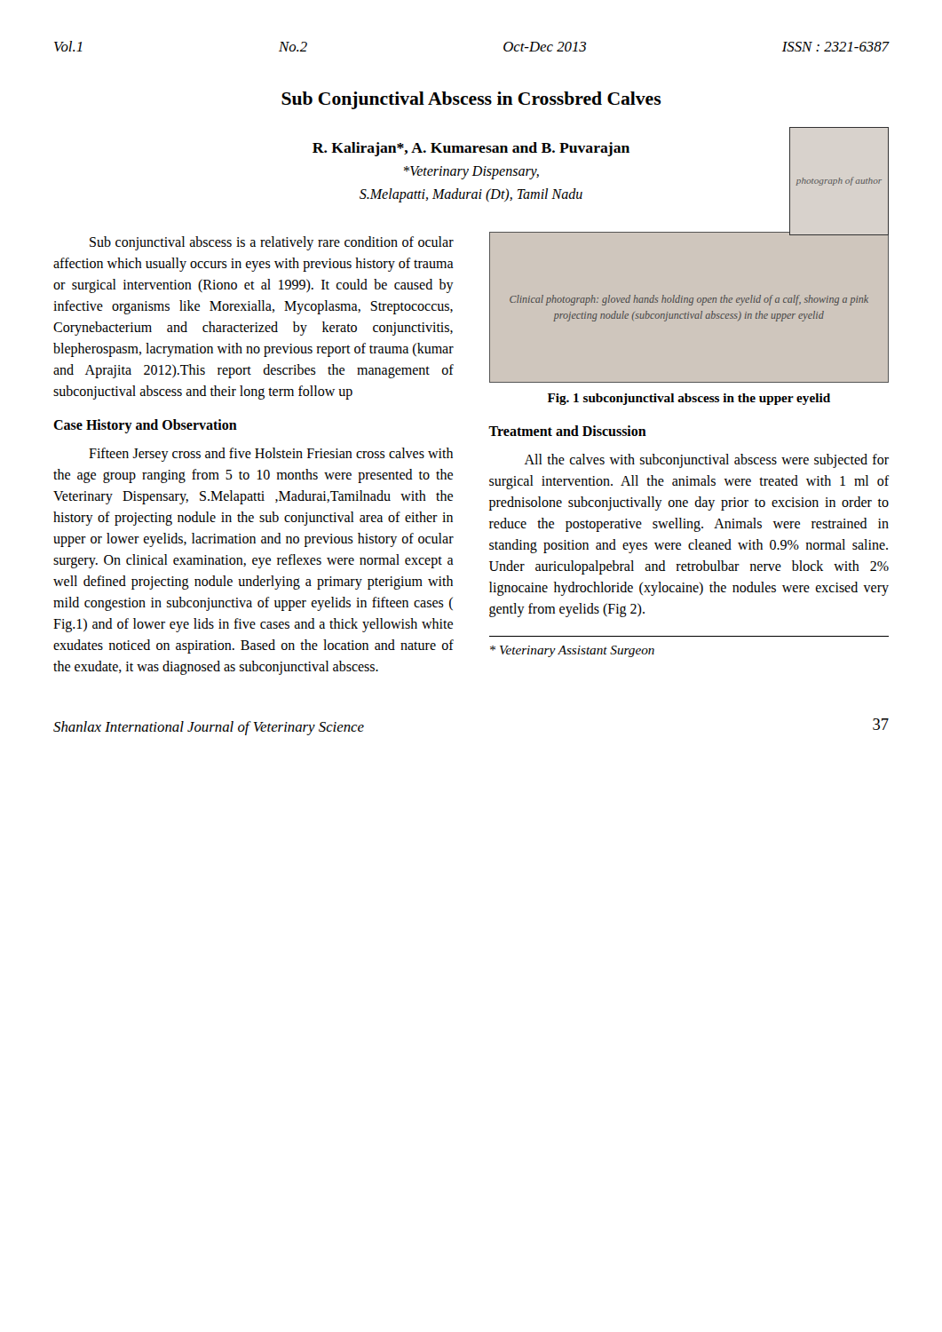Vol.1 No.2 Oct-Dec 2013 ISSN : 2321-6387
Sub Conjunctival Abscess in Crossbred Calves
photograph of author
R. Kalirajan*, A. Kumaresan and B. Puvarajan
*Veterinary Dispensary,
S.Melapatti, Madurai (Dt), Tamil Nadu
Sub conjunctival abscess is a relatively rare condition of ocular affection which usually occurs in eyes with previous history of trauma or surgical intervention (Riono et al 1999). It could be caused by infective organisms like Morexialla, Mycoplasma, Streptococcus, Corynebacterium and characterized by kerato conjunctivitis, blepherospasm, lacrymation with no previous report of trauma (kumar and Aprajita 2012).This report describes the management of subconjuctival abscess and their long term follow up
Case History and Observation
Fifteen Jersey cross and five Holstein Friesian cross calves with the age group ranging from 5 to 10 months were presented to the Veterinary Dispensary, S.Melapatti ,Madurai,Tamilnadu with the history of projecting nodule in the sub conjunctival area of either in upper or lower eyelids, lacrimation and no previous history of ocular surgery. On clinical examination, eye reflexes were normal except a well defined projecting nodule underlying a primary pterigium with mild congestion in subconjunctiva of upper eyelids in fifteen cases ( Fig.1) and of lower eye lids in five cases and a thick yellowish white exudates noticed on aspiration. Based on the location and nature of the exudate, it was diagnosed as subconjunctival abscess.
Clinical photograph: gloved hands holding open the eyelid of a calf, showing a pink projecting nodule (subconjunctival abscess) in the upper eyelid
Fig. 1 subconjunctival abscess in the upper eyelid
Treatment and Discussion
All the calves with subconjunctival abscess were subjected for surgical intervention. All the animals were treated with 1 ml of prednisolone subconjuctivally one day prior to excision in order to reduce the postoperative swelling. Animals were restrained in standing position and eyes were cleaned with 0.9% normal saline. Under auriculopalpebral and retrobulbar nerve block with 2% lignocaine hydrochloride (xylocaine) the nodules were excised very gently from eyelids (Fig 2).
* Veterinary Assistant Surgeon
Shanlax International Journal of Veterinary Science 37